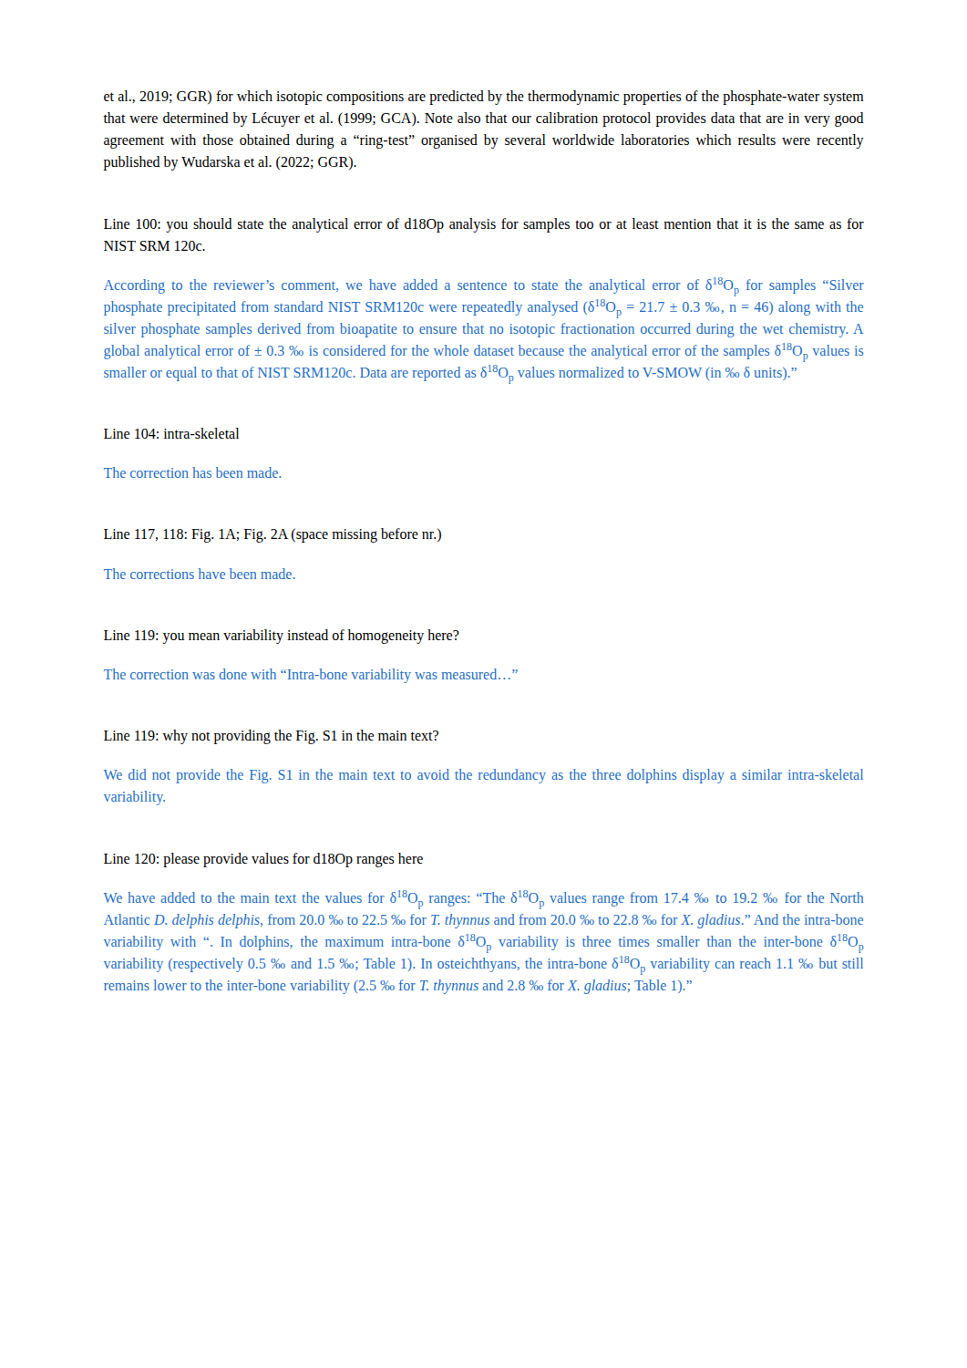et al., 2019; GGR) for which isotopic compositions are predicted by the thermodynamic properties of the phosphate-water system that were determined by Lécuyer et al. (1999; GCA). Note also that our calibration protocol provides data that are in very good agreement with those obtained during a “ring-test” organised by several worldwide laboratories which results were recently published by Wudarska et al. (2022; GGR).
Line 100: you should state the analytical error of d18Op analysis for samples too or at least mention that it is the same as for NIST SRM 120c.
According to the reviewer’s comment, we have added a sentence to state the analytical error of δ18Op for samples “Silver phosphate precipitated from standard NIST SRM120c were repeatedly analysed (δ18Op = 21.7 ± 0.3 ‰, n = 46) along with the silver phosphate samples derived from bioapatite to ensure that no isotopic fractionation occurred during the wet chemistry. A global analytical error of ± 0.3 ‰ is considered for the whole dataset because the analytical error of the samples δ18Op values is smaller or equal to that of NIST SRM120c. Data are reported as δ18Op values normalized to V-SMOW (in ‰ δ units).”
Line 104: intra-skeletal
The correction has been made.
Line 117, 118: Fig. 1A; Fig. 2A (space missing before nr.)
The corrections have been made.
Line 119: you mean variability instead of homogeneity here?
The correction was done with “Intra-bone variability was measured…”
Line 119: why not providing the Fig. S1 in the main text?
We did not provide the Fig. S1 in the main text to avoid the redundancy as the three dolphins display a similar intra-skeletal variability.
Line 120: please provide values for d18Op ranges here
We have added to the main text the values for δ18Op ranges: “The δ18Op values range from 17.4 ‰ to 19.2 ‰ for the North Atlantic D. delphis delphis, from 20.0 ‰ to 22.5 ‰ for T. thynnus and from 20.0 ‰ to 22.8 ‰ for X. gladius.” And the intra-bone variability with “. In dolphins, the maximum intra-bone δ18Op variability is three times smaller than the inter-bone δ18Op variability (respectively 0.5 ‰ and 1.5 ‰; Table 1). In osteichthyans, the intra-bone δ18Op variability can reach 1.1 ‰ but still remains lower to the inter-bone variability (2.5 ‰ for T. thynnus and 2.8 ‰ for X. gladius; Table 1).”